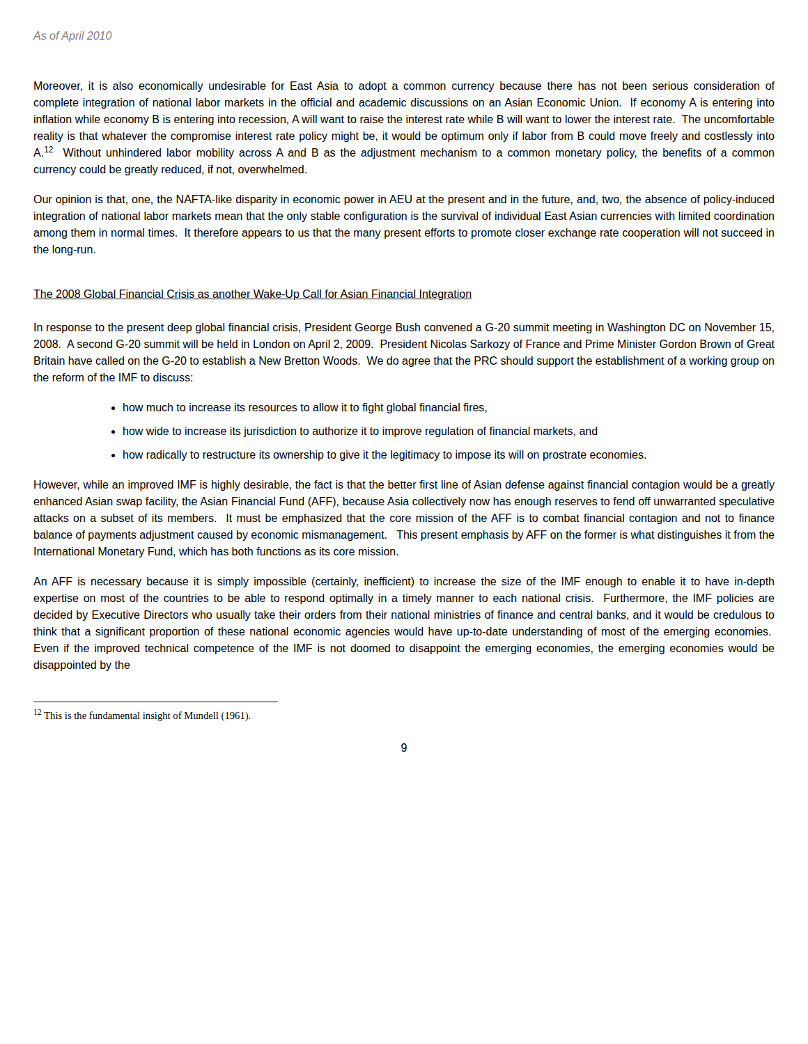As of April 2010
Moreover, it is also economically undesirable for East Asia to adopt a common currency because there has not been serious consideration of complete integration of national labor markets in the official and academic discussions on an Asian Economic Union. If economy A is entering into inflation while economy B is entering into recession, A will want to raise the interest rate while B will want to lower the interest rate. The uncomfortable reality is that whatever the compromise interest rate policy might be, it would be optimum only if labor from B could move freely and costlessly into A.12 Without unhindered labor mobility across A and B as the adjustment mechanism to a common monetary policy, the benefits of a common currency could be greatly reduced, if not, overwhelmed.
Our opinion is that, one, the NAFTA-like disparity in economic power in AEU at the present and in the future, and, two, the absence of policy-induced integration of national labor markets mean that the only stable configuration is the survival of individual East Asian currencies with limited coordination among them in normal times. It therefore appears to us that the many present efforts to promote closer exchange rate cooperation will not succeed in the long-run.
The 2008 Global Financial Crisis as another Wake-Up Call for Asian Financial Integration
In response to the present deep global financial crisis, President George Bush convened a G-20 summit meeting in Washington DC on November 15, 2008. A second G-20 summit will be held in London on April 2, 2009. President Nicolas Sarkozy of France and Prime Minister Gordon Brown of Great Britain have called on the G-20 to establish a New Bretton Woods. We do agree that the PRC should support the establishment of a working group on the reform of the IMF to discuss:
how much to increase its resources to allow it to fight global financial fires,
how wide to increase its jurisdiction to authorize it to improve regulation of financial markets, and
how radically to restructure its ownership to give it the legitimacy to impose its will on prostrate economies.
However, while an improved IMF is highly desirable, the fact is that the better first line of Asian defense against financial contagion would be a greatly enhanced Asian swap facility, the Asian Financial Fund (AFF), because Asia collectively now has enough reserves to fend off unwarranted speculative attacks on a subset of its members. It must be emphasized that the core mission of the AFF is to combat financial contagion and not to finance balance of payments adjustment caused by economic mismanagement. This present emphasis by AFF on the former is what distinguishes it from the International Monetary Fund, which has both functions as its core mission.
An AFF is necessary because it is simply impossible (certainly, inefficient) to increase the size of the IMF enough to enable it to have in-depth expertise on most of the countries to be able to respond optimally in a timely manner to each national crisis. Furthermore, the IMF policies are decided by Executive Directors who usually take their orders from their national ministries of finance and central banks, and it would be credulous to think that a significant proportion of these national economic agencies would have up-to-date understanding of most of the emerging economies. Even if the improved technical competence of the IMF is not doomed to disappoint the emerging economies, the emerging economies would be disappointed by the
12 This is the fundamental insight of Mundell (1961).
9